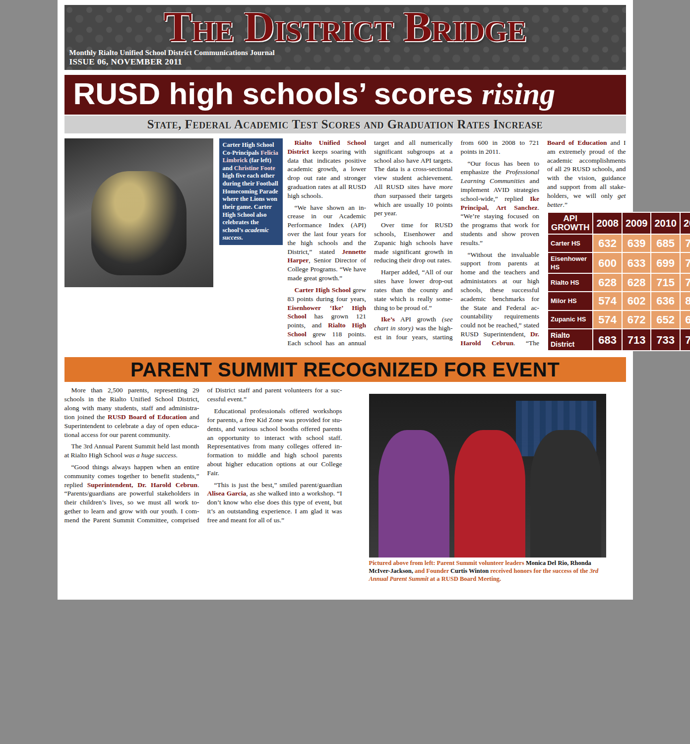The District Bridge
Monthly Rialto Unified School District Communications Journal
ISSUE 06, NOVEMBER 2011
RUSD high schools’ scores rising
State, Federal Academic Test Scores and Graduation Rates Increase
Carter High School Co-Principals Felicia Limbrick (far left) and Christine Foote high five each other during their Football Homecoming Parade where the Lions won their game. Carter High School also celebrates the school’s academic success.
Rialto Unified School District keeps soaring with data that indicates positive academic growth, a lower drop out rate and stronger graduation rates at all RUSD high schools.
“We have shown an increase in our Academic Performance Index (API) over the last four years for the high schools and the District,” stated Jennette Harper, Senior Director of College Programs. “We have made great growth.”
Carter High School grew 83 points during four years, Eisenhower ‘Ike’ High School has grown 121 points, and Rialto High School grew 118 points. Each school has an annual target and all numerically significant subgroups at a school also have API targets. The data is a cross-sectional view student achievement. All RUSD sites have more than surpassed their targets which are usually 10 points per year.
Over time for RUSD schools, Eisenhower and Zupanic high schools have made significant growth in reducing their drop out rates.
Harper added, “All of our sites have lower drop-out rates than the county and state which is really something to be proud of.”
Ike’s API growth (see chart in story) was the highest in four years, starting from 600 in 2008 to 721 points in 2011.
“Our focus has been to emphasize the Professional Learning Communities and implement AVID strategies school-wide,” replied Ike Principal, Art Sanchez. “We’re staying focused on the programs that work for students and show proven results.”
“Without the invaluable support from parents at home and the teachers and administators at our high schools, these successful academic benchmarks for the State and Federal accountability requirements could not be reached,” stated RUSD Superintendent, Dr. Harold Cebrun. “The Board of Education and I am extremely proud of the academic accomplishments of all 29 RUSD schools, and with the vision, guidance and support from all stakeholders, we will only get better.”
| API GROWTH | 2008 | 2009 | 2010 | 2011 |
| --- | --- | --- | --- | --- |
| Carter HS | 632 | 639 | 685 | 715 |
| Eisenhower HS | 600 | 633 | 699 | 721 |
| Rialto HS | 628 | 628 | 715 | 746 |
| Milor HS | 574 | 602 | 636 | 824 |
| Zupanic HS | 574 | 672 | 652 | 623 |
| Rialto District | 683 | 713 | 733 | 746 |
PARENT SUMMIT RECOGNIZED FOR EVENT
More than 2,500 parents, representing 29 schools in the Rialto Unified School District, along with many students, staff and administration joined the RUSD Board of Education and Superintendent to celebrate a day of open educational access for our parent community.
The 3rd Annual Parent Summit held last month at Rialto High School was a huge success.
“Good things always happen when an entire community comes together to benefit students,” replied Superintendent, Dr. Harold Cebrun. “Parents/guardians are powerful stakeholders in their children’s lives, so we must all work together to learn and grow with our youth. I commend the Parent Summit Committee, comprised of District staff and parent volunteers for a successful event.”
Educational professionals offered workshops for parents, a free Kid Zone was provided for students, and various school booths offered parents an opportunity to interact with school staff. Representatives from many colleges offered information to middle and high school parents about higher education options at our College Fair.
“This is just the best,” smiled parent/guardian Alisea Garcia, as she walked into a workshop. “I don’t know who else does this type of event, but it’s an outstanding experience. I am glad it was free and meant for all of us.”
Pictured above from left: Parent Summit volunteer leaders Monica Del Rio, Rhonda McIver-Jackson, and Founder Curtis Winton received honors for the success of the 3rd Annual Parent Summit at a RUSD Board Meeting.